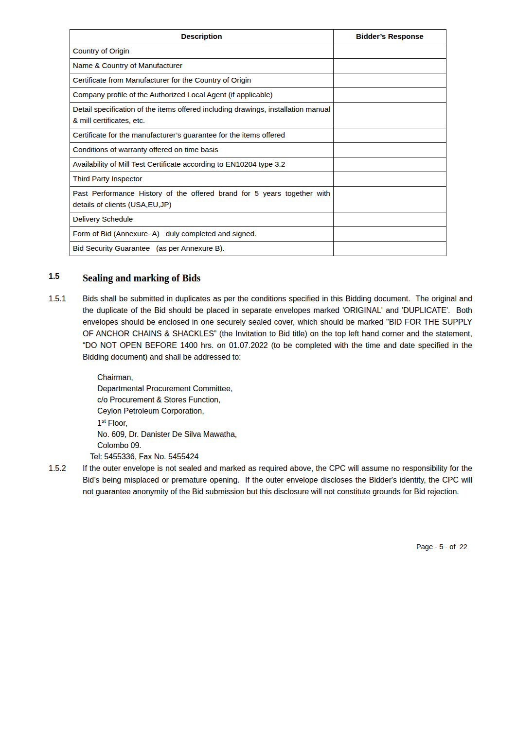| Description | Bidder’s Response |
| --- | --- |
| Country of Origin | |
| Name & Country of Manufacturer | |
| Certificate from Manufacturer for the Country of Origin | |
| Company profile of the Authorized Local Agent (if applicable) | |
| Detail specification of the items offered including drawings, installation manual & mill certificates, etc. | |
| Certificate for the manufacturer’s guarantee for the items offered | |
| Conditions of warranty offered on time basis | |
| Availability of Mill Test Certificate according to EN10204 type 3.2 | |
| Third Party Inspector | |
| Past Performance History of the offered brand for 5 years together with details of clients (USA,EU,JP) | |
| Delivery Schedule | |
| Form of Bid (Annexure- A) duly completed and signed. | |
| Bid Security Guarantee (as per Annexure B). | |
1.5
Sealing and marking of Bids
1.5.1
Bids shall be submitted in duplicates as per the conditions specified in this Bidding document. The original and the duplicate of the Bid should be placed in separate envelopes marked 'ORIGINAL' and 'DUPLICATE'. Both envelopes should be enclosed in one securely sealed cover, which should be marked "BID FOR THE SUPPLY OF ANCHOR CHAINS & SHACKLES” (the Invitation to Bid title) on the top left hand corner and the statement, “DO NOT OPEN BEFORE 1400 hrs. on 01.07.2022 (to be completed with the time and date specified in the Bidding document) and shall be addressed to:
Chairman,
Departmental Procurement Committee,
c/o Procurement & Stores Function,
Ceylon Petroleum Corporation,
1st Floor,
No. 609, Dr. Danister De Silva Mawatha,
Colombo 09.
Tel: 5455336, Fax No. 5455424
1.5.2
If the outer envelope is not sealed and marked as required above, the CPC will assume no responsibility for the Bid’s being misplaced or premature opening. If the outer envelope discloses the Bidder's identity, the CPC will not guarantee anonymity of the Bid submission but this disclosure will not constitute grounds for Bid rejection.
Page - 5 - of 22